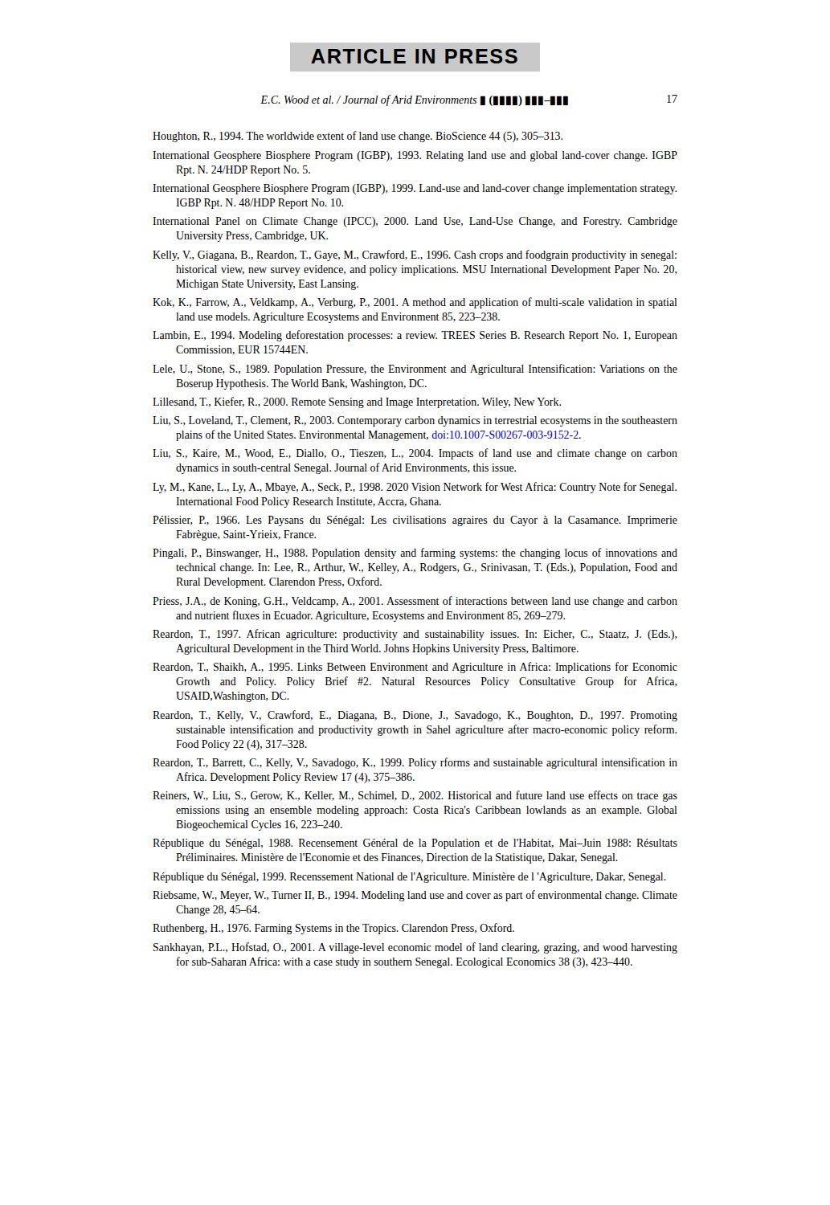ARTICLE IN PRESS
E.C. Wood et al. / Journal of Arid Environments ▮ (▮▮▮▮) ▮▮▮–▮▮▮ 17
Houghton, R., 1994. The worldwide extent of land use change. BioScience 44 (5), 305–313.
International Geosphere Biosphere Program (IGBP), 1993. Relating land use and global land-cover change. IGBP Rpt. N. 24/HDP Report No. 5.
International Geosphere Biosphere Program (IGBP), 1999. Land-use and land-cover change implementation strategy. IGBP Rpt. N. 48/HDP Report No. 10.
International Panel on Climate Change (IPCC), 2000. Land Use, Land-Use Change, and Forestry. Cambridge University Press, Cambridge, UK.
Kelly, V., Giagana, B., Reardon, T., Gaye, M., Crawford, E., 1996. Cash crops and foodgrain productivity in senegal: historical view, new survey evidence, and policy implications. MSU International Development Paper No. 20, Michigan State University, East Lansing.
Kok, K., Farrow, A., Veldkamp, A., Verburg, P., 2001. A method and application of multi-scale validation in spatial land use models. Agriculture Ecosystems and Environment 85, 223–238.
Lambin, E., 1994. Modeling deforestation processes: a review. TREES Series B. Research Report No. 1, European Commission, EUR 15744EN.
Lele, U., Stone, S., 1989. Population Pressure, the Environment and Agricultural Intensification: Variations on the Boserup Hypothesis. The World Bank, Washington, DC.
Lillesand, T., Kiefer, R., 2000. Remote Sensing and Image Interpretation. Wiley, New York.
Liu, S., Loveland, T., Clement, R., 2003. Contemporary carbon dynamics in terrestrial ecosystems in the southeastern plains of the United States. Environmental Management, doi:10.1007-S00267-003-9152-2.
Liu, S., Kaire, M., Wood, E., Diallo, O., Tieszen, L., 2004. Impacts of land use and climate change on carbon dynamics in south-central Senegal. Journal of Arid Environments, this issue.
Ly, M., Kane, L., Ly, A., Mbaye, A., Seck, P., 1998. 2020 Vision Network for West Africa: Country Note for Senegal. International Food Policy Research Institute, Accra, Ghana.
Pélissier, P., 1966. Les Paysans du Sénégal: Les civilisations agraires du Cayor à la Casamance. Imprimerie Fabrègue, Saint-Yrieix, France.
Pingali, P., Binswanger, H., 1988. Population density and farming systems: the changing locus of innovations and technical change. In: Lee, R., Arthur, W., Kelley, A., Rodgers, G., Srinivasan, T. (Eds.), Population, Food and Rural Development. Clarendon Press, Oxford.
Priess, J.A., de Koning, G.H., Veldcamp, A., 2001. Assessment of interactions between land use change and carbon and nutrient fluxes in Ecuador. Agriculture, Ecosystems and Environment 85, 269–279.
Reardon, T., 1997. African agriculture: productivity and sustainability issues. In: Eicher, C., Staatz, J. (Eds.), Agricultural Development in the Third World. Johns Hopkins University Press, Baltimore.
Reardon, T., Shaikh, A., 1995. Links Between Environment and Agriculture in Africa: Implications for Economic Growth and Policy. Policy Brief #2. Natural Resources Policy Consultative Group for Africa, USAID,Washington, DC.
Reardon, T., Kelly, V., Crawford, E., Diagana, B., Dione, J., Savadogo, K., Boughton, D., 1997. Promoting sustainable intensification and productivity growth in Sahel agriculture after macro-economic policy reform. Food Policy 22 (4), 317–328.
Reardon, T., Barrett, C., Kelly, V., Savadogo, K., 1999. Policy rforms and sustainable agricultural intensification in Africa. Development Policy Review 17 (4), 375–386.
Reiners, W., Liu, S., Gerow, K., Keller, M., Schimel, D., 2002. Historical and future land use effects on trace gas emissions using an ensemble modeling approach: Costa Rica's Caribbean lowlands as an example. Global Biogeochemical Cycles 16, 223–240.
République du Sénégal, 1988. Recensement Général de la Population et de l'Habitat, Mai–Juin 1988: Résultats Préliminaires. Ministère de l'Economie et des Finances, Direction de la Statistique, Dakar, Senegal.
République du Sénégal, 1999. Recenssement National de l'Agriculture. Ministère de l 'Agriculture, Dakar, Senegal.
Riebsame, W., Meyer, W., Turner II, B., 1994. Modeling land use and cover as part of environmental change. Climate Change 28, 45–64.
Ruthenberg, H., 1976. Farming Systems in the Tropics. Clarendon Press, Oxford.
Sankhayan, P.L., Hofstad, O., 2001. A village-level economic model of land clearing, grazing, and wood harvesting for sub-Saharan Africa: with a case study in southern Senegal. Ecological Economics 38 (3), 423–440.